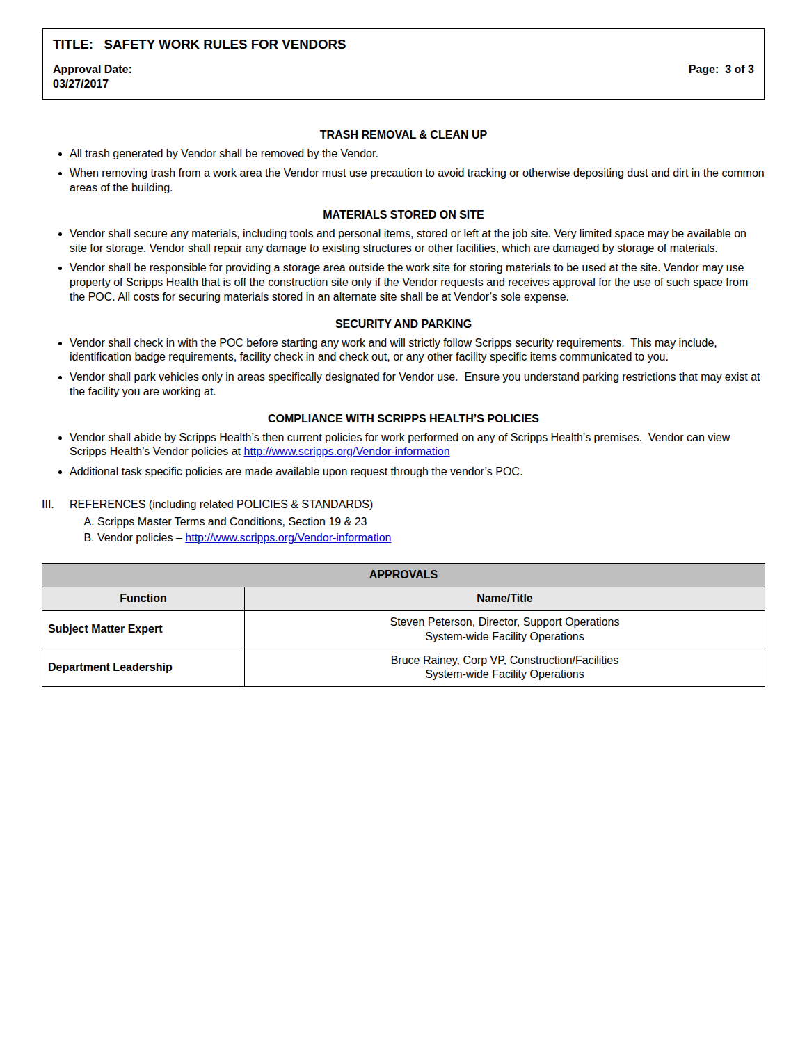TITLE: SAFETY WORK RULES FOR VENDORS
Approval Date: 03/27/2017
Page: 3 of 3
TRASH REMOVAL & CLEAN UP
All trash generated by Vendor shall be removed by the Vendor.
When removing trash from a work area the Vendor must use precaution to avoid tracking or otherwise depositing dust and dirt in the common areas of the building.
MATERIALS STORED ON SITE
Vendor shall secure any materials, including tools and personal items, stored or left at the job site. Very limited space may be available on site for storage. Vendor shall repair any damage to existing structures or other facilities, which are damaged by storage of materials.
Vendor shall be responsible for providing a storage area outside the work site for storing materials to be used at the site. Vendor may use property of Scripps Health that is off the construction site only if the Vendor requests and receives approval for the use of such space from the POC. All costs for securing materials stored in an alternate site shall be at Vendor’s sole expense.
SECURITY AND PARKING
Vendor shall check in with the POC before starting any work and will strictly follow Scripps security requirements. This may include, identification badge requirements, facility check in and check out, or any other facility specific items communicated to you.
Vendor shall park vehicles only in areas specifically designated for Vendor use. Ensure you understand parking restrictions that may exist at the facility you are working at.
COMPLIANCE WITH SCRIPPS HEALTH’S POLICIES
Vendor shall abide by Scripps Health’s then current policies for work performed on any of Scripps Health’s premises. Vendor can view Scripps Health’s Vendor policies at http://www.scripps.org/Vendor-information
Additional task specific policies are made available upon request through the vendor’s POC.
III. REFERENCES (including related POLICIES & STANDARDS)
Scripps Master Terms and Conditions, Section 19 & 23
Vendor policies – http://www.scripps.org/Vendor-information
| APPROVALS |
| --- |
| Function | Name/Title |
| Subject Matter Expert | Steven Peterson, Director, Support Operations System-wide Facility Operations |
| Department Leadership | Bruce Rainey, Corp VP, Construction/Facilities System-wide Facility Operations |